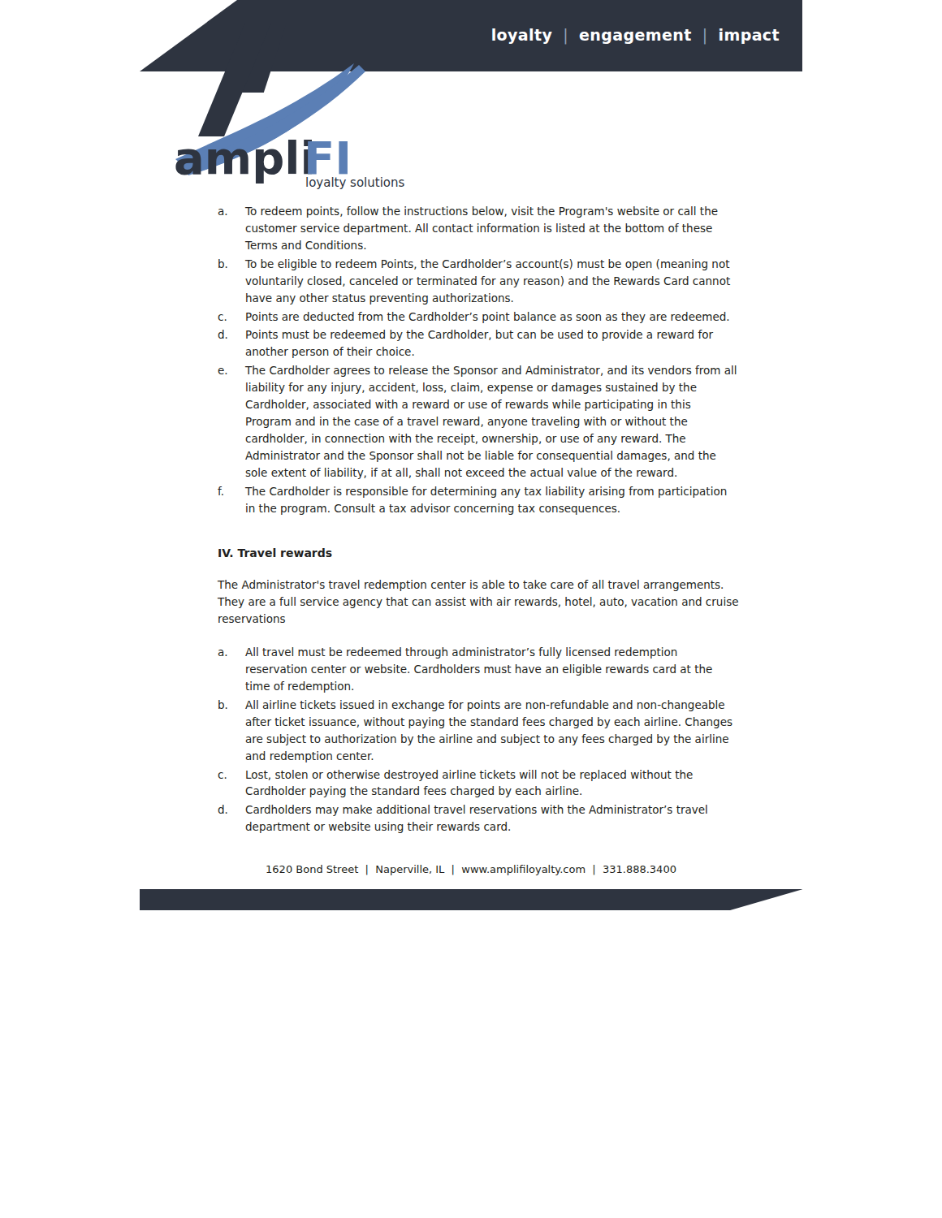loyalty | engagement | impact
ampli FI loyalty solutions
a. To redeem points, follow the instructions below, visit the Program's website or call the customer service department. All contact information is listed at the bottom of these Terms and Conditions.
b. To be eligible to redeem Points, the Cardholder’s account(s) must be open (meaning not voluntarily closed, canceled or terminated for any reason) and the Rewards Card cannot have any other status preventing authorizations.
c. Points are deducted from the Cardholder’s point balance as soon as they are redeemed.
d. Points must be redeemed by the Cardholder, but can be used to provide a reward for another person of their choice.
e. The Cardholder agrees to release the Sponsor and Administrator, and its vendors from all liability for any injury, accident, loss, claim, expense or damages sustained by the Cardholder, associated with a reward or use of rewards while participating in this Program and in the case of a travel reward, anyone traveling with or without the cardholder, in connection with the receipt, ownership, or use of any reward. The Administrator and the Sponsor shall not be liable for consequential damages, and the sole extent of liability, if at all, shall not exceed the actual value of the reward.
f. The Cardholder is responsible for determining any tax liability arising from participation in the program. Consult a tax advisor concerning tax consequences.
IV. Travel rewards
The Administrator's travel redemption center is able to take care of all travel arrangements. They are a full service agency that can assist with air rewards, hotel, auto, vacation and cruise reservations
a. All travel must be redeemed through administrator’s fully licensed redemption reservation center or website. Cardholders must have an eligible rewards card at the time of redemption.
b. All airline tickets issued in exchange for points are non-refundable and non-changeable after ticket issuance, without paying the standard fees charged by each airline. Changes are subject to authorization by the airline and subject to any fees charged by the airline and redemption center.
c. Lost, stolen or otherwise destroyed airline tickets will not be replaced without the Cardholder paying the standard fees charged by each airline.
d. Cardholders may make additional travel reservations with the Administrator’s travel department or website using their rewards card.
1620 Bond Street | Naperville, IL | www.amplifiloyalty.com | 331.888.3400